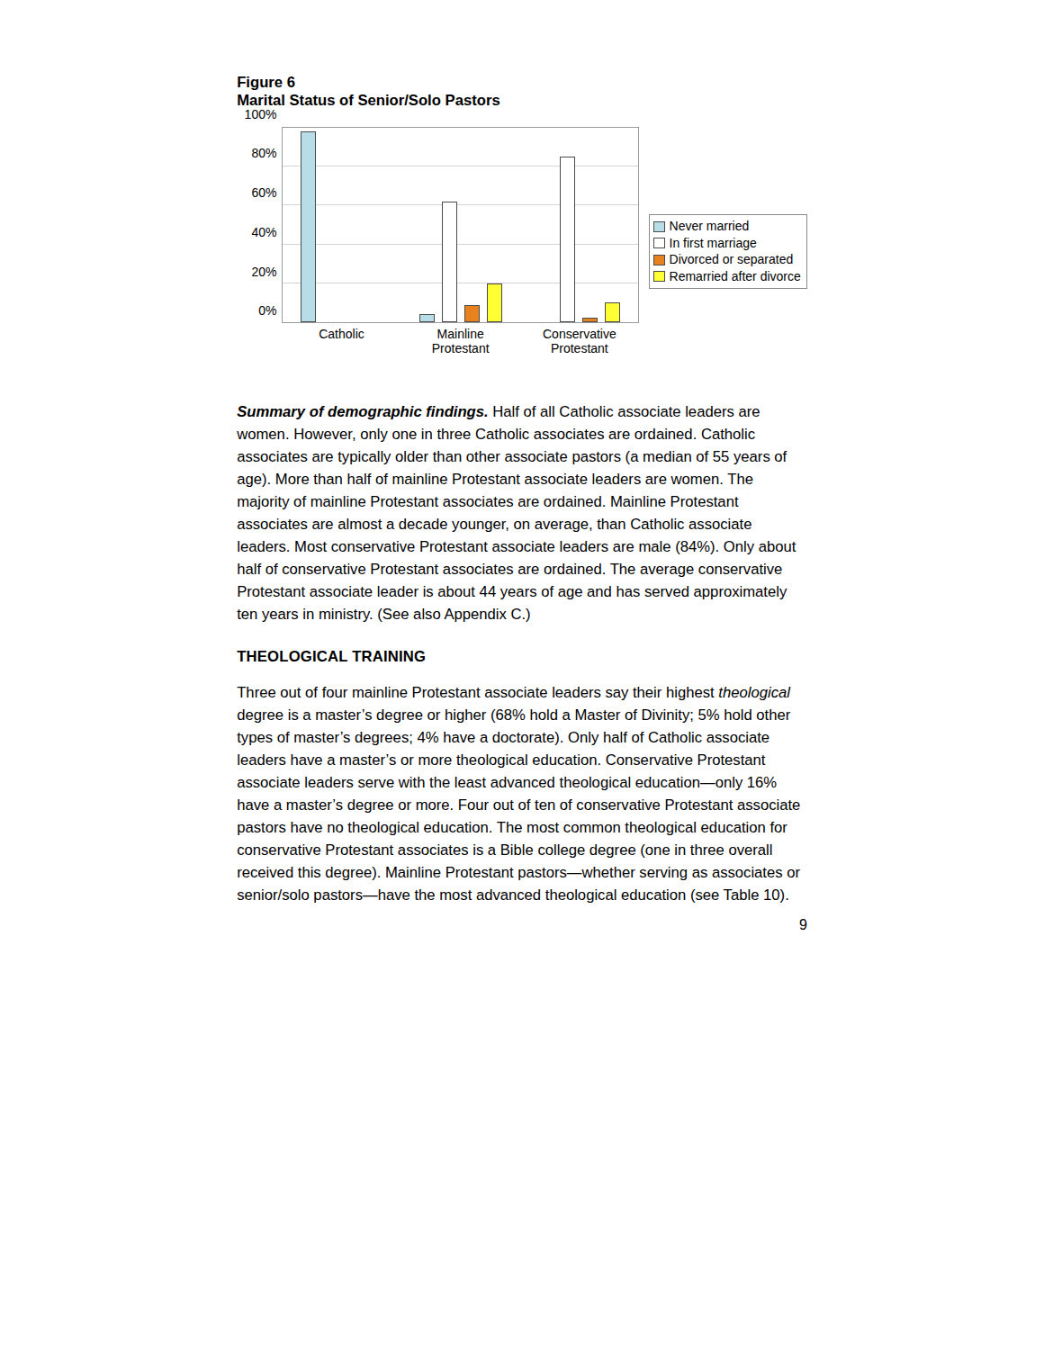Figure 6 Marital Status of Senior/Solo Pastors
100% 80% 60% 40% 20% 0%
Catholic
Mainline
Protestant
Conservative
Protestant
Never married
In first marriage
Divorced or separated
Remarried after divorce
Summary of demographic findings. Half of all Catholic associate leaders are women. However, only one in three Catholic associates are ordained. Catholic associates are typically older than other associate pastors (a median of 55 years of age). More than half of mainline Protestant associate leaders are women. The majority of mainline Protestant associates are ordained. Mainline Protestant associates are almost a decade younger, on average, than Catholic associate leaders. Most conservative Protestant associate leaders are male (84%). Only about half of conservative Protestant associates are ordained. The average conservative Protestant associate leader is about 44 years of age and has served approximately ten years in ministry. (See also Appendix C.)
THEOLOGICAL TRAINING
Three out of four mainline Protestant associate leaders say their highest theological degree is a master’s degree or higher (68% hold a Master of Divinity; 5% hold other types of master’s degrees; 4% have a doctorate). Only half of Catholic associate leaders have a master’s or more theological education. Conservative Protestant associate leaders serve with the least advanced theological education—only 16% have a master’s degree or more. Four out of ten of conservative Protestant associate pastors have no theological education. The most common theological education for conservative Protestant associates is a Bible college degree (one in three overall received this degree). Mainline Protestant pastors—whether serving as associates or senior/solo pastors—have the most advanced theological education (see Table 10).
9